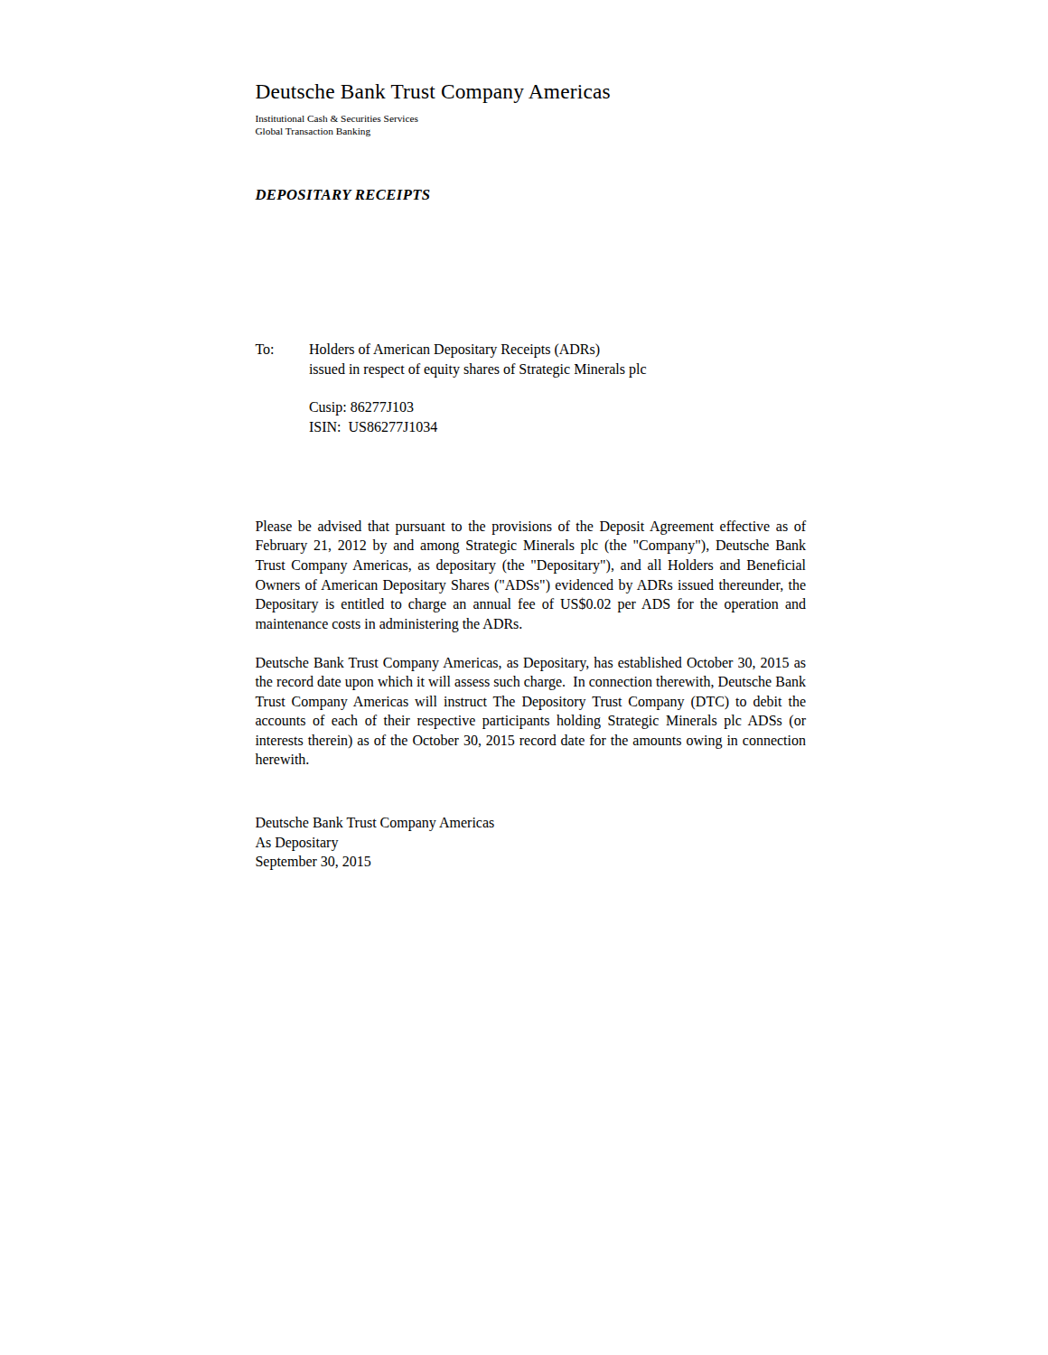Deutsche Bank Trust Company Americas
Institutional Cash & Securities Services
Global Transaction Banking
DEPOSITARY RECEIPTS
| To: | Holders of American Depositary Receipts (ADRs) issued in respect of equity shares of Strategic Minerals plc |
Cusip: 86277J103
ISIN: US86277J1034
Please be advised that pursuant to the provisions of the Deposit Agreement effective as of February 21, 2012 by and among Strategic Minerals plc (the "Company"), Deutsche Bank Trust Company Americas, as depositary (the "Depositary"), and all Holders and Beneficial Owners of American Depositary Shares ("ADSs") evidenced by ADRs issued thereunder, the Depositary is entitled to charge an annual fee of US$0.02 per ADS for the operation and maintenance costs in administering the ADRs.
Deutsche Bank Trust Company Americas, as Depositary, has established October 30, 2015 as the record date upon which it will assess such charge. In connection therewith, Deutsche Bank Trust Company Americas will instruct The Depository Trust Company (DTC) to debit the accounts of each of their respective participants holding Strategic Minerals plc ADSs (or interests therein) as of the October 30, 2015 record date for the amounts owing in connection herewith.
Deutsche Bank Trust Company Americas
As Depositary
September 30, 2015